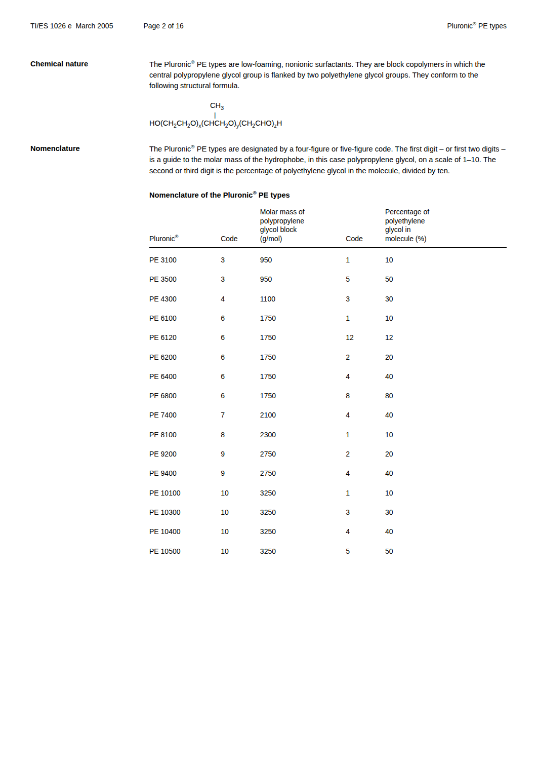TI/ES 1026 e March 2005
Page 2 of 16
Pluronic® PE types
Chemical nature
The Pluronic® PE types are low-foaming, nonionic surfactants. They are block copolymers in which the central polypropylene glycol group is flanked by two polyethylene glycol groups. They conform to the following structural formula.
CH3
|
HO(CH2CH2O)x(CHCH2O)y(CH2CHO)zH
Nomenclature
The Pluronic® PE types are designated by a four-figure or five-figure code. The first digit – or first two digits – is a guide to the molar mass of the hydrophobe, in this case polypropylene glycol, on a scale of 1–10. The second or third digit is the percentage of polyethylene glycol in the molecule, divided by ten.
Nomenclature of the Pluronic® PE types
| Pluronic ® | Code | Molar mass of polypropylene glycol block (g/mol) | Code | Percentage of polyethylene glycol in molecule (%) |
| --- | --- | --- | --- | --- |
| PE 3100 | 3 | 950 | 1 | 10 |
| PE 3500 | 3 | 950 | 5 | 50 |
| PE 4300 | 4 | 1100 | 3 | 30 |
| PE 6100 | 6 | 1750 | 1 | 10 |
| PE 6120 | 6 | 1750 | 12 | 12 |
| PE 6200 | 6 | 1750 | 2 | 20 |
| PE 6400 | 6 | 1750 | 4 | 40 |
| PE 6800 | 6 | 1750 | 8 | 80 |
| PE 7400 | 7 | 2100 | 4 | 40 |
| PE 8100 | 8 | 2300 | 1 | 10 |
| PE 9200 | 9 | 2750 | 2 | 20 |
| PE 9400 | 9 | 2750 | 4 | 40 |
| PE 10100 | 10 | 3250 | 1 | 10 |
| PE 10300 | 10 | 3250 | 3 | 30 |
| PE 10400 | 10 | 3250 | 4 | 40 |
| PE 10500 | 10 | 3250 | 5 | 50 |